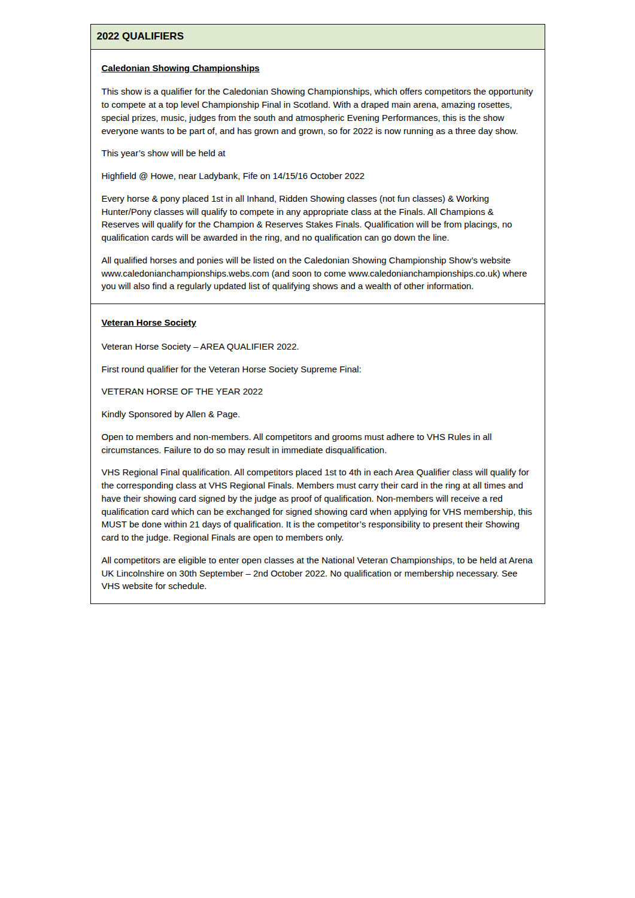2022 QUALIFIERS
Caledonian Showing Championships
This show is a qualifier for the Caledonian Showing Championships, which offers competitors the opportunity to compete at a top level Championship Final in Scotland. With a draped main arena, amazing rosettes, special prizes, music, judges from the south and atmospheric Evening Performances, this is the show everyone wants to be part of, and has grown and grown, so for 2022 is now running as a three day show.
This year’s show will be held at
Highfield @ Howe, near Ladybank, Fife on 14/15/16 October 2022
Every horse & pony placed 1st in all Inhand, Ridden Showing classes (not fun classes) & Working Hunter/Pony classes will qualify to compete in any appropriate class at the Finals. All Champions & Reserves will qualify for the Champion & Reserves Stakes Finals. Qualification will be from placings, no qualification cards will be awarded in the ring, and no qualification can go down the line.
All qualified horses and ponies will be listed on the Caledonian Showing Championship Show’s website www.caledonianchampionships.webs.com (and soon to come www.caledonianchampionships.co.uk) where you will also find a regularly updated list of qualifying shows and a wealth of other information.
Veteran Horse Society
Veteran Horse Society – AREA QUALIFIER 2022.
First round qualifier for the Veteran Horse Society Supreme Final:
VETERAN HORSE OF THE YEAR 2022
Kindly Sponsored by Allen & Page.
Open to members and non-members. All competitors and grooms must adhere to VHS Rules in all circumstances. Failure to do so may result in immediate disqualification.
VHS Regional Final qualification. All competitors placed 1st to 4th in each Area Qualifier class will qualify for the corresponding class at VHS Regional Finals. Members must carry their card in the ring at all times and have their showing card signed by the judge as proof of qualification. Non-members will receive a red qualification card which can be exchanged for signed showing card when applying for VHS membership, this MUST be done within 21 days of qualification. It is the competitor’s responsibility to present their Showing card to the judge. Regional Finals are open to members only.
All competitors are eligible to enter open classes at the National Veteran Championships, to be held at Arena UK Lincolnshire on 30th September – 2nd October 2022. No qualification or membership necessary. See VHS website for schedule.